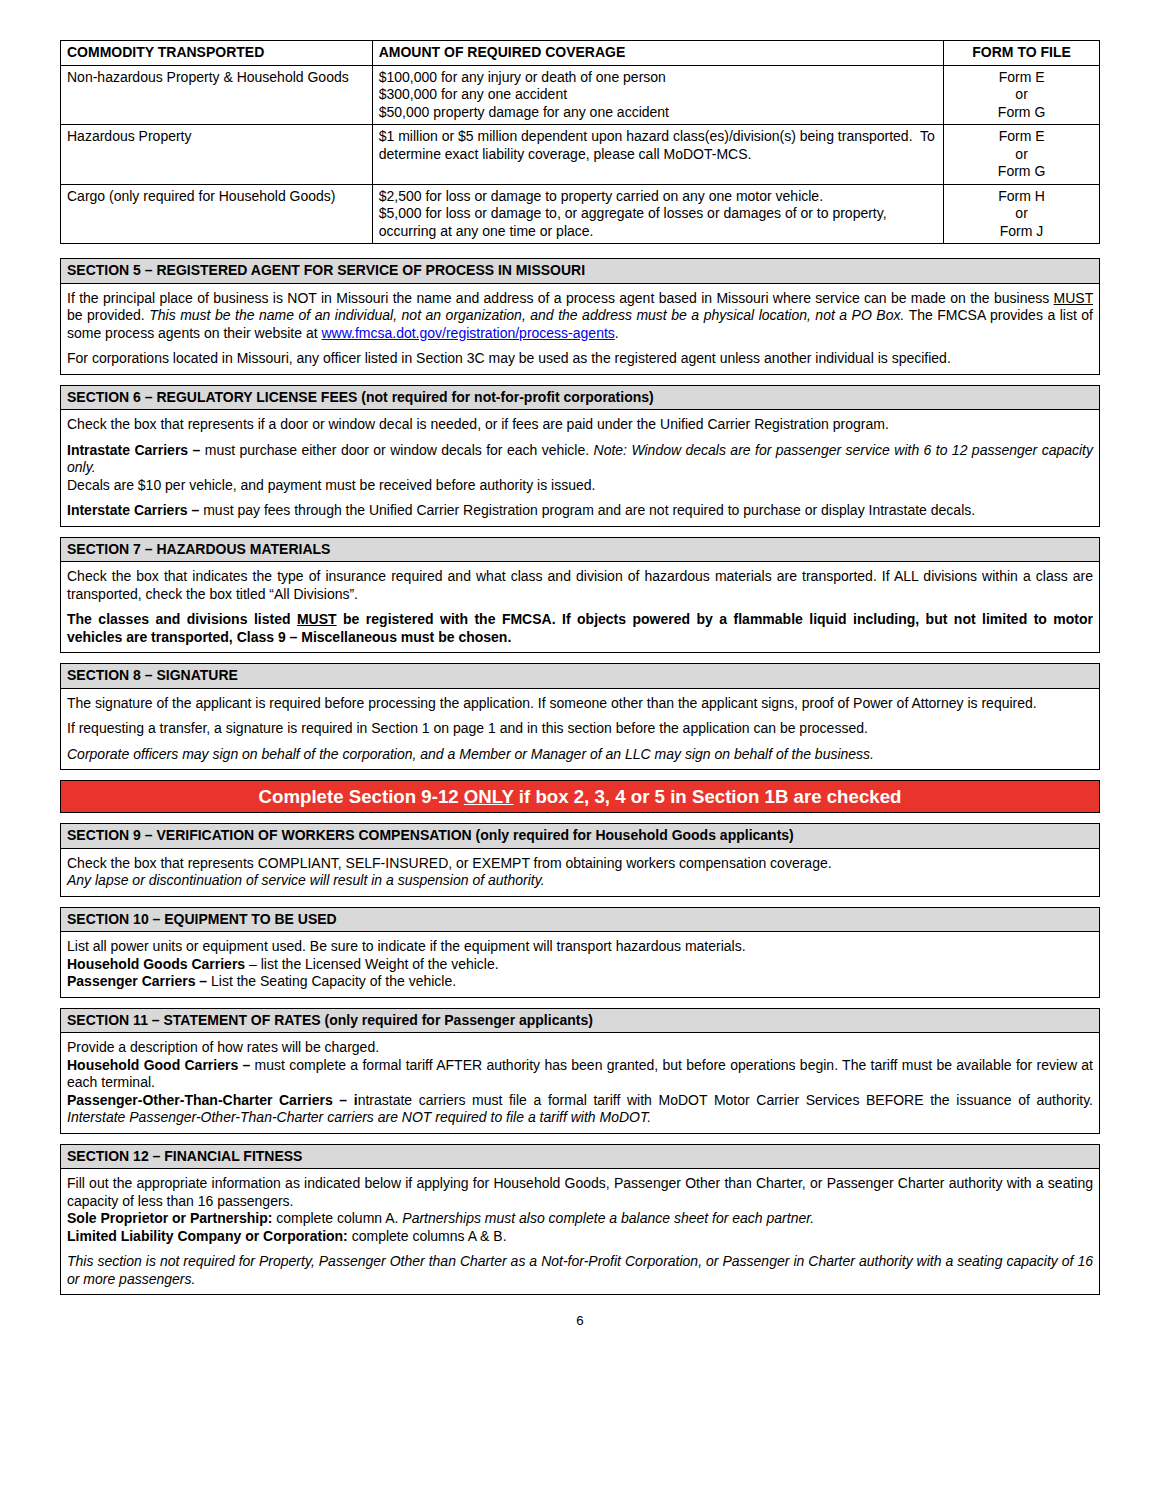| COMMODITY TRANSPORTED | AMOUNT OF REQUIRED COVERAGE | FORM TO FILE |
| --- | --- | --- |
| Non-hazardous Property & Household Goods | $100,000 for any injury or death of one person $300,000 for any one accident $50,000 property damage for any one accident | Form E or Form G |
| Hazardous Property | $1 million or $5 million dependent upon hazard class(es)/division(s) being transported. To determine exact liability coverage, please call MoDOT-MCS. | Form E or Form G |
| Cargo (only required for Household Goods) | $2,500 for loss or damage to property carried on any one motor vehicle. $5,000 for loss or damage to, or aggregate of losses or damages of or to property, occurring at any one time or place. | Form H or Form J |
SECTION 5 – REGISTERED AGENT FOR SERVICE OF PROCESS IN MISSOURI
If the principal place of business is NOT in Missouri the name and address of a process agent based in Missouri where service can be made on the business MUST be provided. This must be the name of an individual, not an organization, and the address must be a physical location, not a PO Box. The FMCSA provides a list of some process agents on their website at www.fmcsa.dot.gov/registration/process-agents.
For corporations located in Missouri, any officer listed in Section 3C may be used as the registered agent unless another individual is specified.
SECTION 6 – REGULATORY LICENSE FEES (not required for not-for-profit corporations)
Check the box that represents if a door or window decal is needed, or if fees are paid under the Unified Carrier Registration program.
Intrastate Carriers – must purchase either door or window decals for each vehicle. Note: Window decals are for passenger service with 6 to 12 passenger capacity only.
Decals are $10 per vehicle, and payment must be received before authority is issued.
Interstate Carriers – must pay fees through the Unified Carrier Registration program and are not required to purchase or display Intrastate decals.
SECTION 7 – HAZARDOUS MATERIALS
Check the box that indicates the type of insurance required and what class and division of hazardous materials are transported. If ALL divisions within a class are transported, check the box titled “All Divisions”.
The classes and divisions listed MUST be registered with the FMCSA. If objects powered by a flammable liquid including, but not limited to motor vehicles are transported, Class 9 – Miscellaneous must be chosen.
SECTION 8 – SIGNATURE
The signature of the applicant is required before processing the application. If someone other than the applicant signs, proof of Power of Attorney is required.
If requesting a transfer, a signature is required in Section 1 on page 1 and in this section before the application can be processed.
Corporate officers may sign on behalf of the corporation, and a Member or Manager of an LLC may sign on behalf of the business.
Complete Section 9-12 ONLY if box 2, 3, 4 or 5 in Section 1B are checked
SECTION 9 – VERIFICATION OF WORKERS COMPENSATION (only required for Household Goods applicants)
Check the box that represents COMPLIANT, SELF-INSURED, or EXEMPT from obtaining workers compensation coverage.
Any lapse or discontinuation of service will result in a suspension of authority.
SECTION 10 – EQUIPMENT TO BE USED
List all power units or equipment used. Be sure to indicate if the equipment will transport hazardous materials.
Household Goods Carriers – list the Licensed Weight of the vehicle.
Passenger Carriers – List the Seating Capacity of the vehicle.
SECTION 11 – STATEMENT OF RATES (only required for Passenger applicants)
Provide a description of how rates will be charged.
Household Good Carriers – must complete a formal tariff AFTER authority has been granted, but before operations begin. The tariff must be available for review at each terminal.
Passenger-Other-Than-Charter Carriers – intrastate carriers must file a formal tariff with MoDOT Motor Carrier Services BEFORE the issuance of authority. Interstate Passenger-Other-Than-Charter carriers are NOT required to file a tariff with MoDOT.
SECTION 12 – FINANCIAL FITNESS
Fill out the appropriate information as indicated below if applying for Household Goods, Passenger Other than Charter, or Passenger Charter authority with a seating capacity of less than 16 passengers.
Sole Proprietor or Partnership: complete column A. Partnerships must also complete a balance sheet for each partner.
Limited Liability Company or Corporation: complete columns A & B.
This section is not required for Property, Passenger Other than Charter as a Not-for-Profit Corporation, or Passenger in Charter authority with a seating capacity of 16 or more passengers.
6